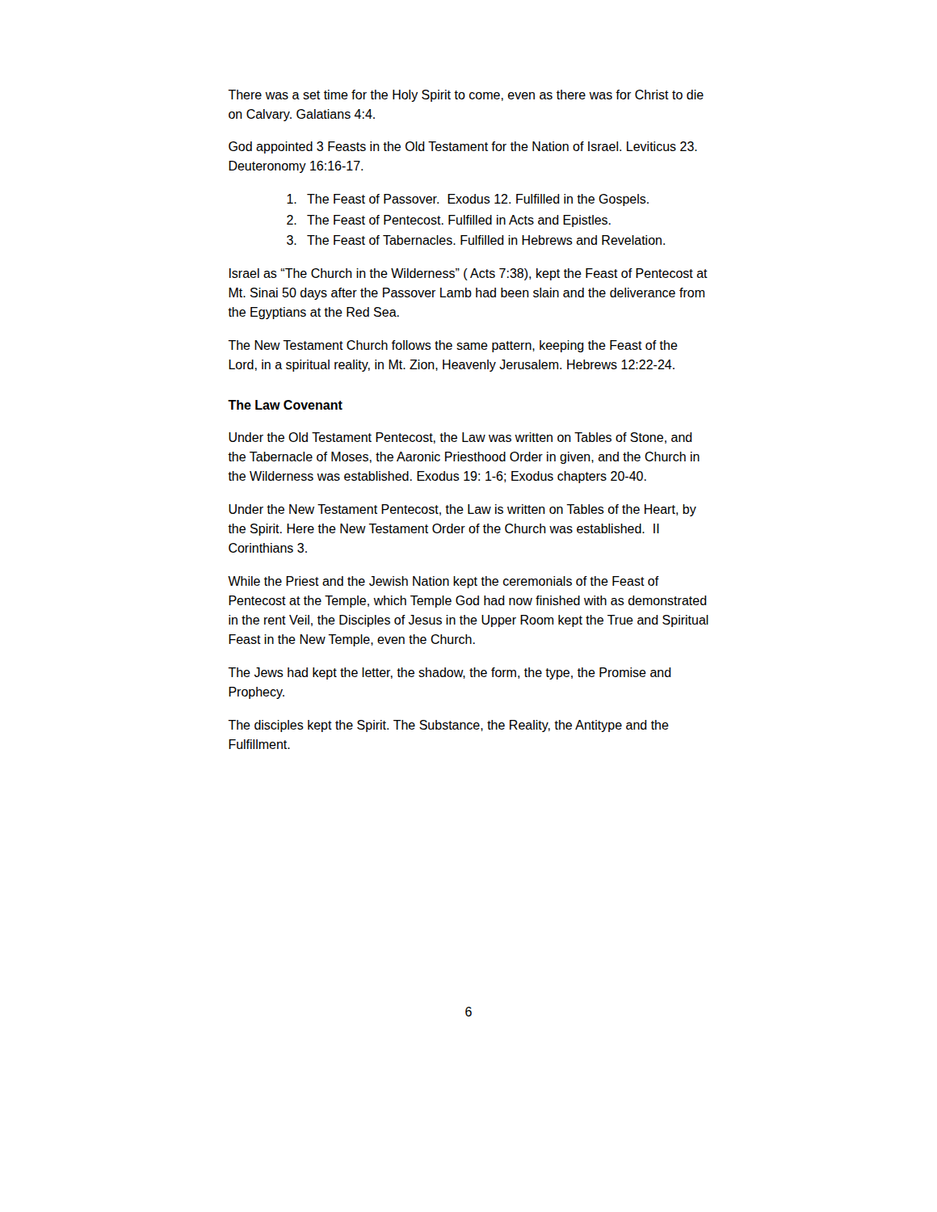There was a set time for the Holy Spirit to come, even as there was for Christ to die on Calvary. Galatians 4:4.
God appointed 3 Feasts in the Old Testament for the Nation of Israel. Leviticus 23. Deuteronomy 16:16-17.
1. The Feast of Passover. Exodus 12. Fulfilled in the Gospels.
2. The Feast of Pentecost. Fulfilled in Acts and Epistles.
3. The Feast of Tabernacles. Fulfilled in Hebrews and Revelation.
Israel as “The Church in the Wilderness” ( Acts 7:38), kept the Feast of Pentecost at Mt. Sinai 50 days after the Passover Lamb had been slain and the deliverance from the Egyptians at the Red Sea.
The New Testament Church follows the same pattern, keeping the Feast of the Lord, in a spiritual reality, in Mt. Zion, Heavenly Jerusalem. Hebrews 12:22-24.
The Law Covenant
Under the Old Testament Pentecost, the Law was written on Tables of Stone, and the Tabernacle of Moses, the Aaronic Priesthood Order in given, and the Church in the Wilderness was established. Exodus 19: 1-6; Exodus chapters 20-40.
Under the New Testament Pentecost, the Law is written on Tables of the Heart, by the Spirit. Here the New Testament Order of the Church was established. II Corinthians 3.
While the Priest and the Jewish Nation kept the ceremonials of the Feast of Pentecost at the Temple, which Temple God had now finished with as demonstrated in the rent Veil, the Disciples of Jesus in the Upper Room kept the True and Spiritual Feast in the New Temple, even the Church.
The Jews had kept the letter, the shadow, the form, the type, the Promise and Prophecy.
The disciples kept the Spirit. The Substance, the Reality, the Antitype and the Fulfillment.
6